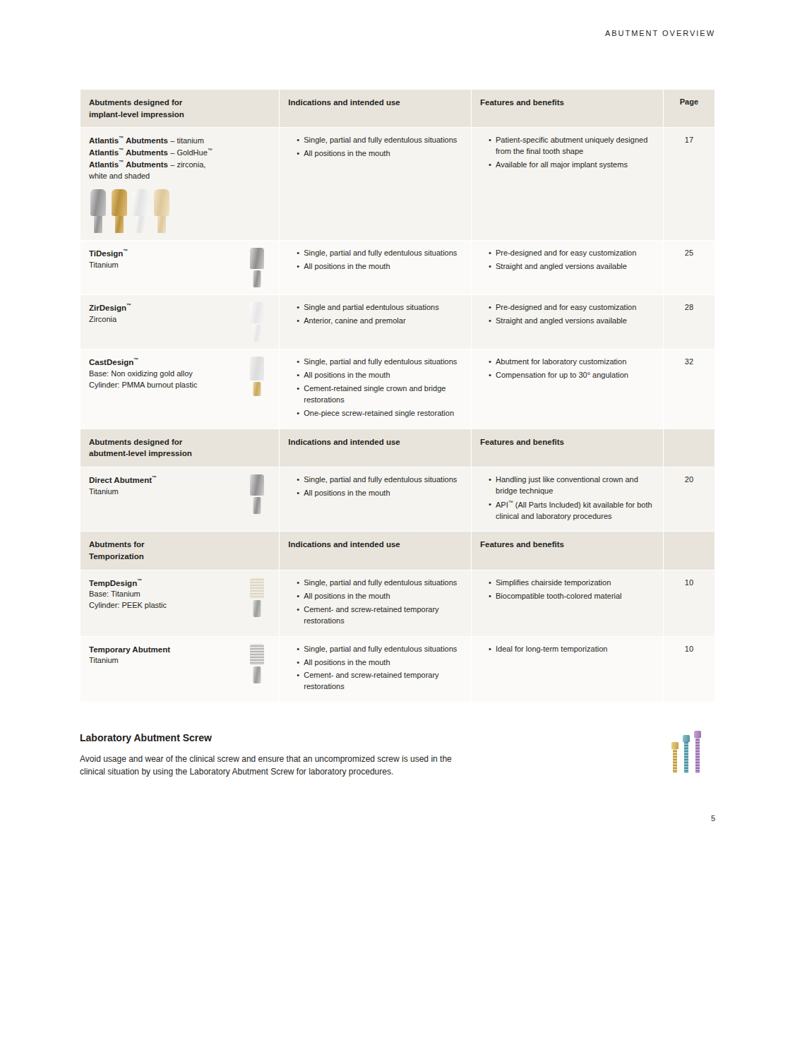Abutment Overview
| Abutments designed for implant-level impression | Indications and intended use | Features and benefits | Page |
| --- | --- | --- | --- |
| Atlantis ™ Abutments – titanium Atlantis ™ Abutments – GoldHue ™ Atlantis ™ Abutments – zirconia, white and shaded | Single, partial and fully edentulous situations All positions in the mouth | Patient-specific abutment uniquely designed from the final tooth shape Available for all major implant systems | 17 |
| TiDesign ™ Titanium | Single, partial and fully edentulous situations All positions in the mouth | Pre-designed and for easy customization Straight and angled versions available | 25 |
| ZirDesign ™ Zirconia | Single and partial edentulous situations Anterior, canine and premolar | Pre-designed and for easy customization Straight and angled versions available | 28 |
| CastDesign ™ Base: Non oxidizing gold alloy Cylinder: PMMA burnout plastic | Single, partial and fully edentulous situations All positions in the mouth Cement-retained single crown and bridge restorations One-piece screw-retained single restoration | Abutment for laboratory customization Compensation for up to 30° angulation | 32 |
| Abutments designed for abutment-level impression | Indications and intended use | Features and benefits | |
| Direct Abutment ™ Titanium | Single, partial and fully edentulous situations All positions in the mouth | Handling just like conventional crown and bridge technique API ™ (All Parts Included) kit available for both clinical and laboratory procedures | 20 |
| Abutments for Temporization | Indications and intended use | Features and benefits | |
| TempDesign ™ Base: Titanium Cylinder: PEEK plastic | Single, partial and fully edentulous situations All positions in the mouth Cement- and screw-retained temporary restorations | Simplifies chairside temporization Biocompatible tooth-colored material | 10 |
| Temporary Abutment Titanium | Single, partial and fully edentulous situations All positions in the mouth Cement- and screw-retained temporary restorations | Ideal for long-term temporization | 10 |
Laboratory Abutment Screw
Avoid usage and wear of the clinical screw and ensure that an uncompromized screw is used in the clinical situation by using the Laboratory Abutment Screw for laboratory procedures.
5